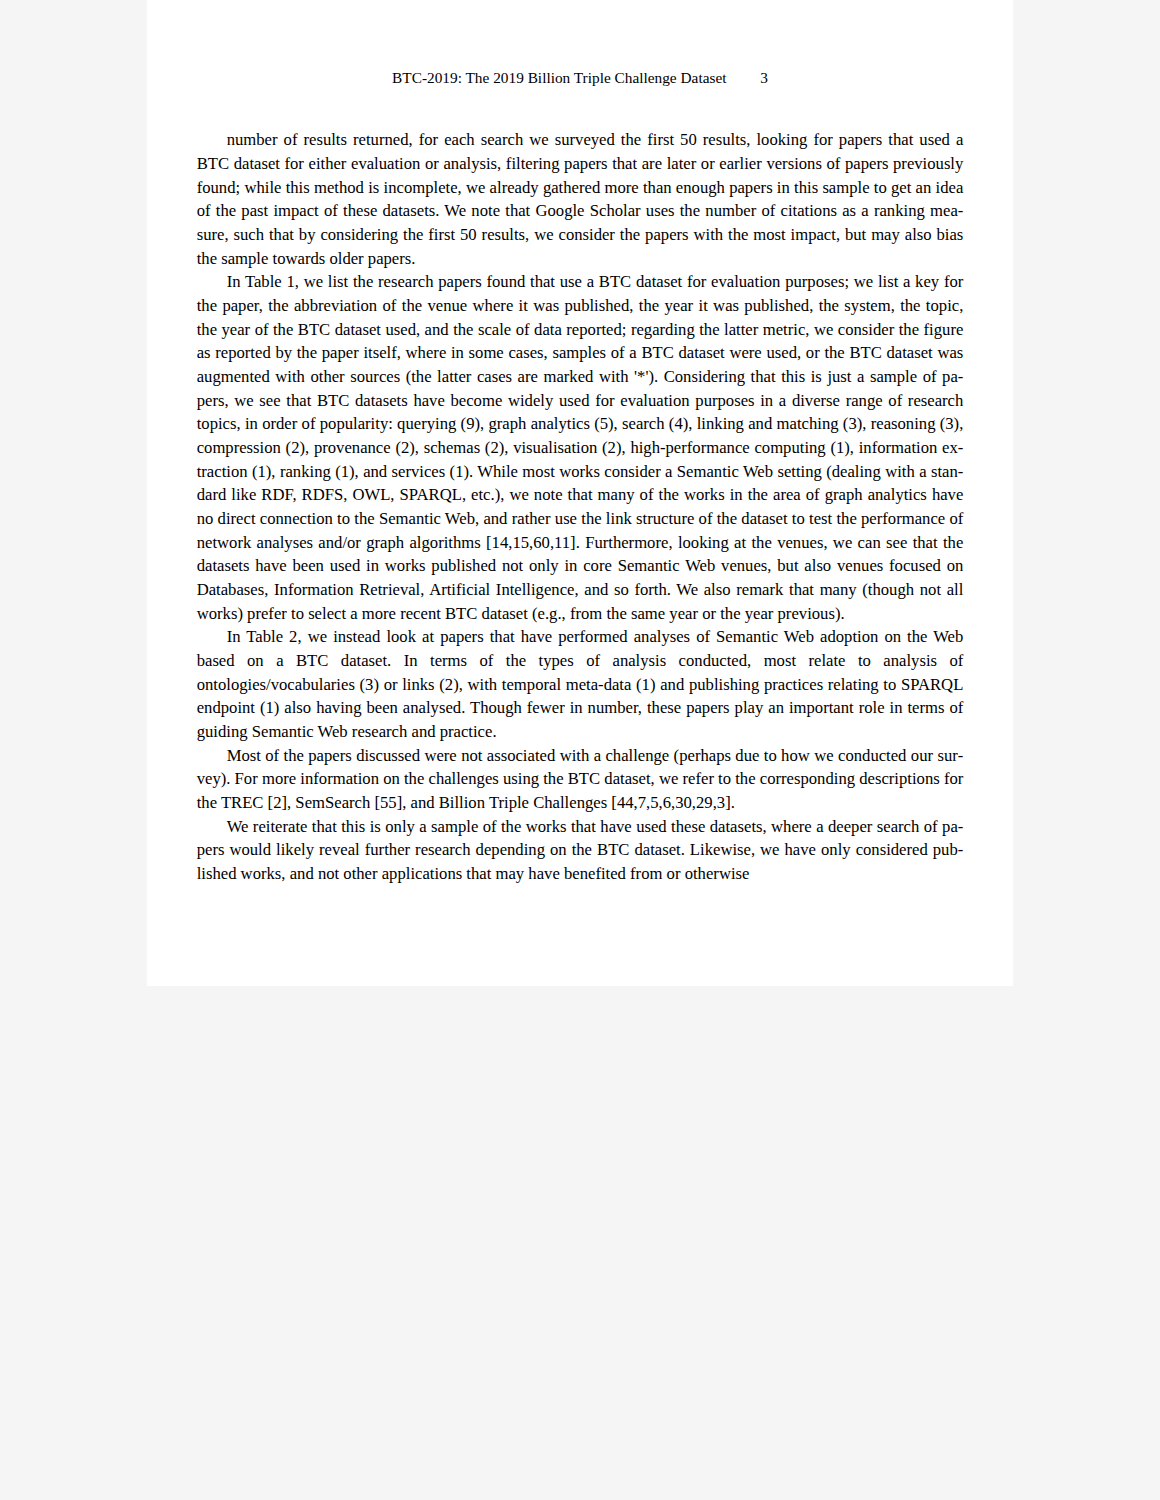BTC-2019: The 2019 Billion Triple Challenge Dataset 3
number of results returned, for each search we surveyed the first 50 results, looking for papers that used a BTC dataset for either evaluation or analysis, filtering papers that are later or earlier versions of papers previously found; while this method is incomplete, we already gathered more than enough papers in this sample to get an idea of the past impact of these datasets. We note that Google Scholar uses the number of citations as a ranking measure, such that by considering the first 50 results, we consider the papers with the most impact, but may also bias the sample towards older papers.
In Table 1, we list the research papers found that use a BTC dataset for evaluation purposes; we list a key for the paper, the abbreviation of the venue where it was published, the year it was published, the system, the topic, the year of the BTC dataset used, and the scale of data reported; regarding the latter metric, we consider the figure as reported by the paper itself, where in some cases, samples of a BTC dataset were used, or the BTC dataset was augmented with other sources (the latter cases are marked with '*'). Considering that this is just a sample of papers, we see that BTC datasets have become widely used for evaluation purposes in a diverse range of research topics, in order of popularity: querying (9), graph analytics (5), search (4), linking and matching (3), reasoning (3), compression (2), provenance (2), schemas (2), visualisation (2), high-performance computing (1), information extraction (1), ranking (1), and services (1). While most works consider a Semantic Web setting (dealing with a standard like RDF, RDFS, OWL, SPARQL, etc.), we note that many of the works in the area of graph analytics have no direct connection to the Semantic Web, and rather use the link structure of the dataset to test the performance of network analyses and/or graph algorithms [14,15,60,11]. Furthermore, looking at the venues, we can see that the datasets have been used in works published not only in core Semantic Web venues, but also venues focused on Databases, Information Retrieval, Artificial Intelligence, and so forth. We also remark that many (though not all works) prefer to select a more recent BTC dataset (e.g., from the same year or the year previous).
In Table 2, we instead look at papers that have performed analyses of Semantic Web adoption on the Web based on a BTC dataset. In terms of the types of analysis conducted, most relate to analysis of ontologies/vocabularies (3) or links (2), with temporal meta-data (1) and publishing practices relating to SPARQL endpoint (1) also having been analysed. Though fewer in number, these papers play an important role in terms of guiding Semantic Web research and practice.
Most of the papers discussed were not associated with a challenge (perhaps due to how we conducted our survey). For more information on the challenges using the BTC dataset, we refer to the corresponding descriptions for the TREC [2], SemSearch [55], and Billion Triple Challenges [44,7,5,6,30,29,3].
We reiterate that this is only a sample of the works that have used these datasets, where a deeper search of papers would likely reveal further research depending on the BTC dataset. Likewise, we have only considered published works, and not other applications that may have benefited from or otherwise